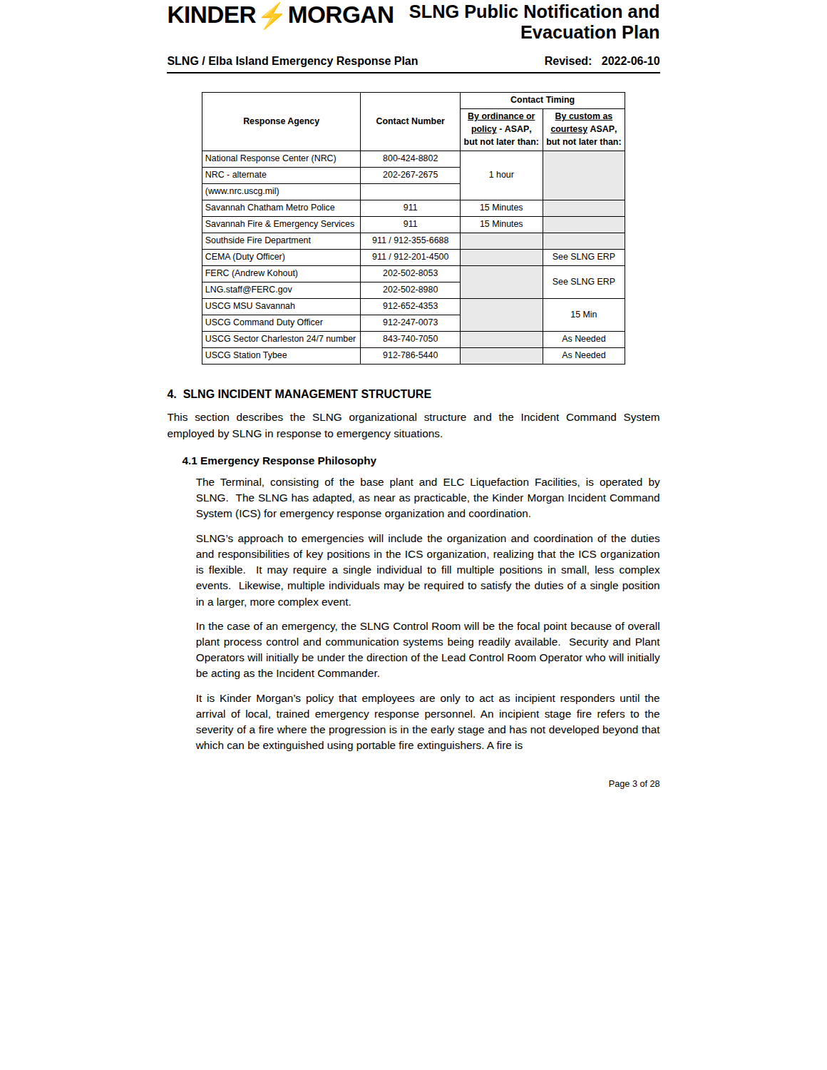KINDER⚡MORGAN
SLNG Public Notification and
Evacuation Plan
SLNG / Elba Island Emergency Response Plan Revised: 2022-06-10
| Response Agency | Contact Number | Contact Timing |
| --- | --- | --- |
| By ordinance or policy - ASAP , but not later than: | By custom as courtesy ASAP , but not later than: |
| National Response Center (NRC) | 800-424-8802 | 1 hour | |
| NRC - alternate | 202-267-2675 |
| (www.nrc.uscg.mil) | |
| Savannah Chatham Metro Police | 911 | 15 Minutes | |
| Savannah Fire & Emergency Services | 911 | 15 Minutes | |
| Southside Fire Department | 911 / 912-355-6688 | | |
| CEMA (Duty Officer) | 911 / 912-201-4500 | | See SLNG ERP |
| FERC (Andrew Kohout) | 202-502-8053 | | See SLNG ERP |
| LNG.staff@FERC.gov | 202-502-8980 |
| USCG MSU Savannah | 912-652-4353 | | 15 Min |
| USCG Command Duty Officer | 912-247-0073 |
| USCG Sector Charleston 24/7 number | 843-740-7050 | | As Needed |
| USCG Station Tybee | 912-786-5440 | | As Needed |
4. SLNG INCIDENT MANAGEMENT STRUCTURE
This section describes the SLNG organizational structure and the Incident Command System employed by SLNG in response to emergency situations.
4.1 Emergency Response Philosophy
The Terminal, consisting of the base plant and ELC Liquefaction Facilities, is operated by SLNG. The SLNG has adapted, as near as practicable, the Kinder Morgan Incident Command System (ICS) for emergency response organization and coordination.
SLNG’s approach to emergencies will include the organization and coordination of the duties and responsibilities of key positions in the ICS organization, realizing that the ICS organization is flexible. It may require a single individual to fill multiple positions in small, less complex events. Likewise, multiple individuals may be required to satisfy the duties of a single position in a larger, more complex event.
In the case of an emergency, the SLNG Control Room will be the focal point because of overall plant process control and communication systems being readily available. Security and Plant Operators will initially be under the direction of the Lead Control Room Operator who will initially be acting as the Incident Commander.
It is Kinder Morgan’s policy that employees are only to act as incipient responders until the arrival of local, trained emergency response personnel. An incipient stage fire refers to the severity of a fire where the progression is in the early stage and has not developed beyond that which can be extinguished using portable fire extinguishers. A fire is
Page 3 of 28